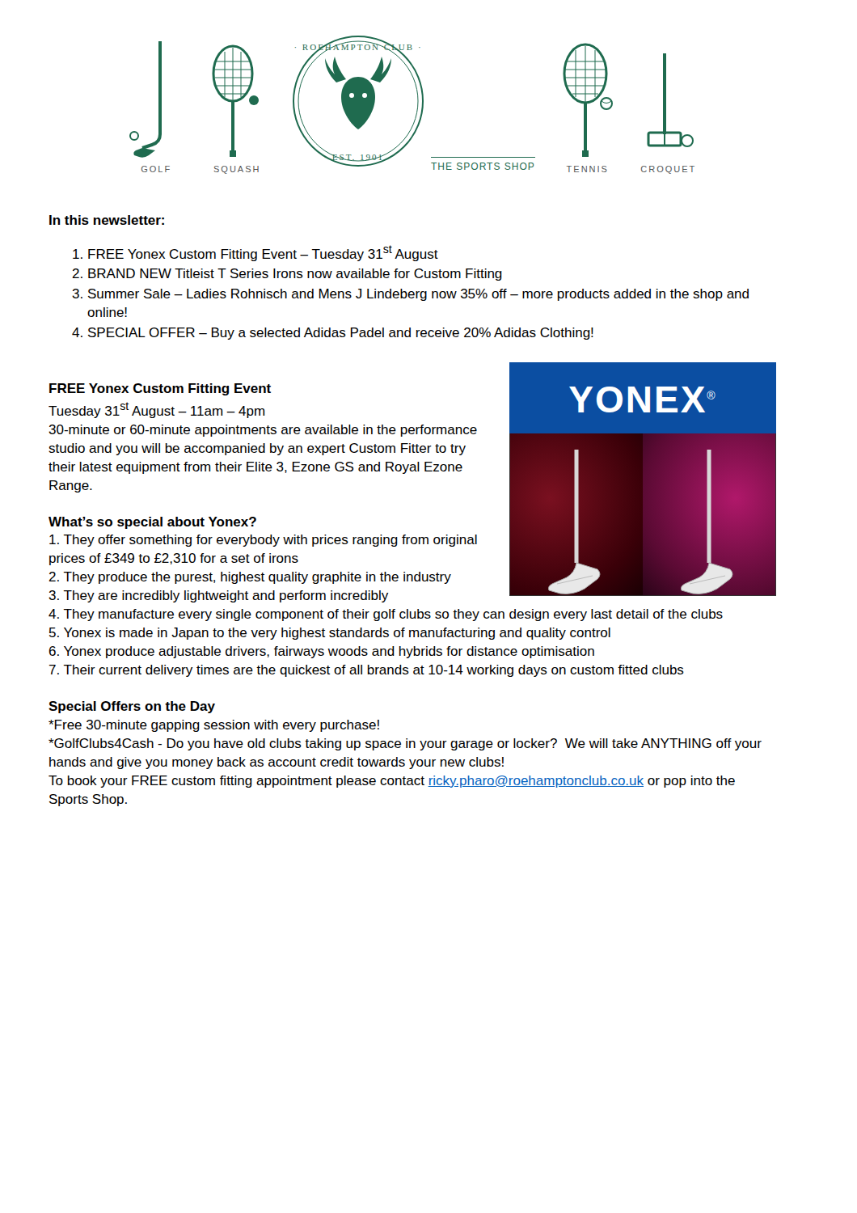Golf
Squash
· ROEHAMPTON CLUB · · EST. 1901 ·
THE SPORTS SHOP
Tennis
Croquet
In this newsletter:
FREE Yonex Custom Fitting Event – Tuesday 31st August
BRAND NEW Titleist T Series Irons now available for Custom Fitting
Summer Sale – Ladies Rohnisch and Mens J Lindeberg now 35% off – more products added in the shop and online!
SPECIAL OFFER – Buy a selected Adidas Padel and receive 20% Adidas Clothing!
YONEX®
FREE Yonex Custom Fitting Event
Tuesday 31st August – 11am – 4pm
30-minute or 60-minute appointments are available in the performance studio and you will be accompanied by an expert Custom Fitter to try their latest equipment from their Elite 3, Ezone GS and Royal Ezone Range.
What’s so special about Yonex?
1. They offer something for everybody with prices ranging from original prices of £349 to £2,310 for a set of irons
2. They produce the purest, highest quality graphite in the industry
3. They are incredibly lightweight and perform incredibly
4. They manufacture every single component of their golf clubs so they can design every last detail of the clubs
5. Yonex is made in Japan to the very highest standards of manufacturing and quality control
6. Yonex produce adjustable drivers, fairways woods and hybrids for distance optimisation
7. Their current delivery times are the quickest of all brands at 10-14 working days on custom fitted clubs
Special Offers on the Day
*Free 30-minute gapping session with every purchase!
*GolfClubs4Cash - Do you have old clubs taking up space in your garage or locker? We will take ANYTHING off your hands and give you money back as account credit towards your new clubs!
To book your FREE custom fitting appointment please contact ricky.pharo@roehamptonclub.co.uk or pop into the Sports Shop.